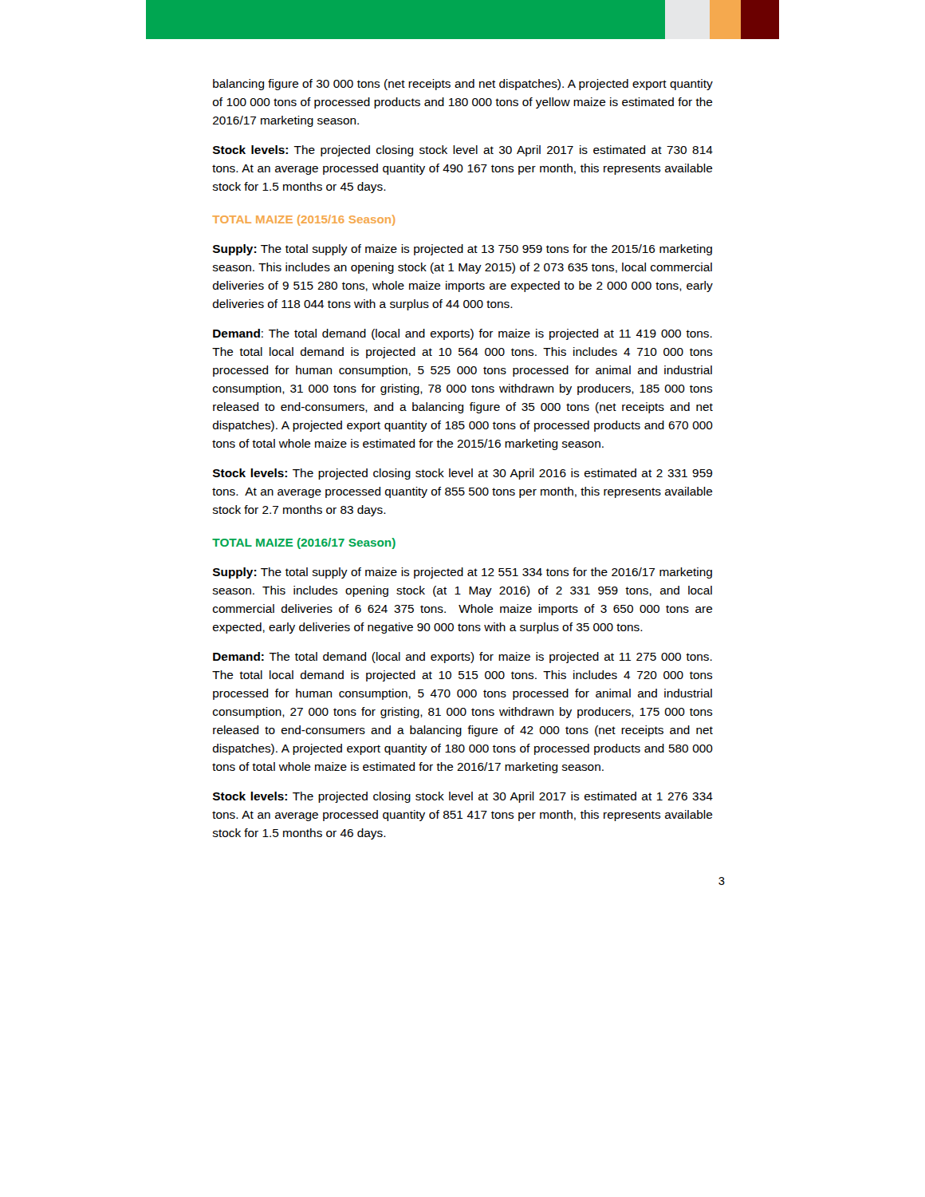balancing figure of 30 000 tons (net receipts and net dispatches). A projected export quantity of 100 000 tons of processed products and 180 000 tons of yellow maize is estimated for the 2016/17 marketing season.
Stock levels: The projected closing stock level at 30 April 2017 is estimated at 730 814 tons. At an average processed quantity of 490 167 tons per month, this represents available stock for 1.5 months or 45 days.
TOTAL MAIZE (2015/16 Season)
Supply: The total supply of maize is projected at 13 750 959 tons for the 2015/16 marketing season. This includes an opening stock (at 1 May 2015) of 2 073 635 tons, local commercial deliveries of 9 515 280 tons, whole maize imports are expected to be 2 000 000 tons, early deliveries of 118 044 tons with a surplus of 44 000 tons.
Demand: The total demand (local and exports) for maize is projected at 11 419 000 tons. The total local demand is projected at 10 564 000 tons. This includes 4 710 000 tons processed for human consumption, 5 525 000 tons processed for animal and industrial consumption, 31 000 tons for gristing, 78 000 tons withdrawn by producers, 185 000 tons released to end-consumers, and a balancing figure of 35 000 tons (net receipts and net dispatches). A projected export quantity of 185 000 tons of processed products and 670 000 tons of total whole maize is estimated for the 2015/16 marketing season.
Stock levels: The projected closing stock level at 30 April 2016 is estimated at 2 331 959 tons. At an average processed quantity of 855 500 tons per month, this represents available stock for 2.7 months or 83 days.
TOTAL MAIZE (2016/17 Season)
Supply: The total supply of maize is projected at 12 551 334 tons for the 2016/17 marketing season. This includes opening stock (at 1 May 2016) of 2 331 959 tons, and local commercial deliveries of 6 624 375 tons. Whole maize imports of 3 650 000 tons are expected, early deliveries of negative 90 000 tons with a surplus of 35 000 tons.
Demand: The total demand (local and exports) for maize is projected at 11 275 000 tons. The total local demand is projected at 10 515 000 tons. This includes 4 720 000 tons processed for human consumption, 5 470 000 tons processed for animal and industrial consumption, 27 000 tons for gristing, 81 000 tons withdrawn by producers, 175 000 tons released to end-consumers and a balancing figure of 42 000 tons (net receipts and net dispatches). A projected export quantity of 180 000 tons of processed products and 580 000 tons of total whole maize is estimated for the 2016/17 marketing season.
Stock levels: The projected closing stock level at 30 April 2017 is estimated at 1 276 334 tons. At an average processed quantity of 851 417 tons per month, this represents available stock for 1.5 months or 46 days.
3